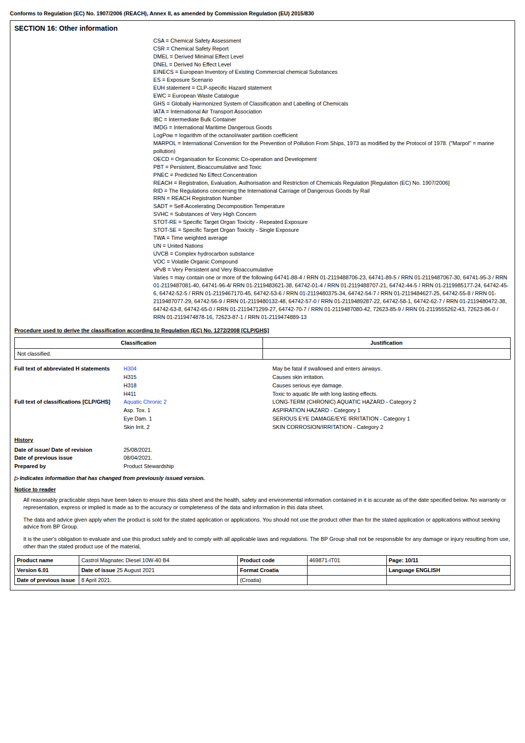Conforms to Regulation (EC) No. 1907/2006 (REACH), Annex II, as amended by Commission Regulation (EU) 2015/830
SECTION 16: Other information
CSA = Chemical Safety Assessment
CSR = Chemical Safety Report
DMEL = Derived Minimal Effect Level
DNEL = Derived No Effect Level
EINECS = European Inventory of Existing Commercial chemical Substances
ES = Exposure Scenario
EUH statement = CLP-specific Hazard statement
EWC = European Waste Catalogue
GHS = Globally Harmonized System of Classification and Labelling of Chemicals
IATA = International Air Transport Association
IBC = Intermediate Bulk Container
IMDG = International Maritime Dangerous Goods
LogPow = logarithm of the octanol/water partition coefficient
MARPOL = International Convention for the Prevention of Pollution From Ships, 1973 as modified by the Protocol of 1978. ("Marpol" = marine pollution)
OECD = Organisation for Economic Co-operation and Development
PBT = Persistent, Bioaccumulative and Toxic
PNEC = Predicted No Effect Concentration
REACH = Registration, Evaluation, Authorisation and Restriction of Chemicals Regulation [Regulation (EC) No. 1907/2006]
RID = The Regulations concerning the International Carriage of Dangerous Goods by Rail
RRN = REACH Registration Number
SADT = Self-Accelerating Decomposition Temperature
SVHC = Substances of Very High Concern
STOT-RE = Specific Target Organ Toxicity - Repeated Exposure
STOT-SE = Specific Target Organ Toxicity - Single Exposure
TWA = Time weighted average
UN = United Nations
UVCB = Complex hydrocarbon substance
VOC = Volatile Organic Compound
vPvB = Very Persistent and Very Bioaccumulative
Varies = may contain one or more of the following 64741-88-4 / RRN 01-2119488706-23, 64741-89-5 / RRN 01-2119487067-30, 64741-95-3 / RRN 01-2119487081-40, 64741-96-4/ RRN 01-2119483621-38, 64742-01-4 / RRN 01-2119488707-21, 64742-44-5 / RRN 01-2119985177-24, 64742-45-6, 64742-52-5 / RRN 01-2119467170-45, 64742-53-6 / RRN 01-2119480375-34, 64742-54-7 / RRN 01-2119484627-25, 64742-55-8 / RRN 01-2119487077-29, 64742-56-9 / RRN 01-2119480132-48, 64742-57-0 / RRN 01-2119489287-22, 64742-58-1, 64742-62-7 / RRN 01-2119480472-38, 64742-63-8, 64742-65-0 / RRN 01-2119471299-27, 64742-70-7 / RRN 01-2119487080-42, 72623-85-9 / RRN 01-2119555262-43, 72623-86-0 / RRN 01-2119474878-16, 72623-87-1 / RRN 01-2119474889-13
Procedure used to derive the classification according to Regulation (EC) No. 1272/2008 [CLP/GHS]
| Classification | Justification |
| --- | --- |
| Not classified. | |
| Full text of abbreviated H statements | H304 | May be fatal if swallowed and enters airways. |
| | H315 | Causes skin irritation. |
| | H318 | Causes serious eye damage. |
| | H411 | Toxic to aquatic life with long lasting effects. |
| Full text of classifications [CLP/GHS] | Aquatic Chronic 2 | LONG-TERM (CHRONIC) AQUATIC HAZARD - Category 2 |
| | Asp. Tox. 1 | ASPIRATION HAZARD - Category 1 |
| | Eye Dam. 1 | SERIOUS EYE DAMAGE/EYE IRRITATION - Category 1 |
| | Skin Irrit. 2 | SKIN CORROSION/IRRITATION - Category 2 |
History
| Date of issue/ Date of revision | 25/08/2021. |
| Date of previous issue | 08/04/2021. |
| Prepared by | Product Stewardship |
▷ Indicates information that has changed from previously issued version.
Notice to reader
All reasonably practicable steps have been taken to ensure this data sheet and the health, safety and environmental information contained in it is accurate as of the date specified below. No warranty or representation, express or implied is made as to the accuracy or completeness of the data and information in this data sheet.
The data and advice given apply when the product is sold for the stated application or applications. You should not use the product other than for the stated application or applications without seeking advice from BP Group.
It is the user's obligation to evaluate and use this product safely and to comply with all applicable laws and regulations. The BP Group shall not be responsible for any damage or injury resulting from use, other than the stated product use of the material,
| Product name | Castrol Magnatec Diesel 10W-40 B4 | Product code | 469871-IT01 | Page: 10/11 |
| Version 6.01 | Date of issue 25 August 2021 | Format Croatia | | Language ENGLISH |
| Date of previous issue | 8 April 2021. | (Croatia) | | |